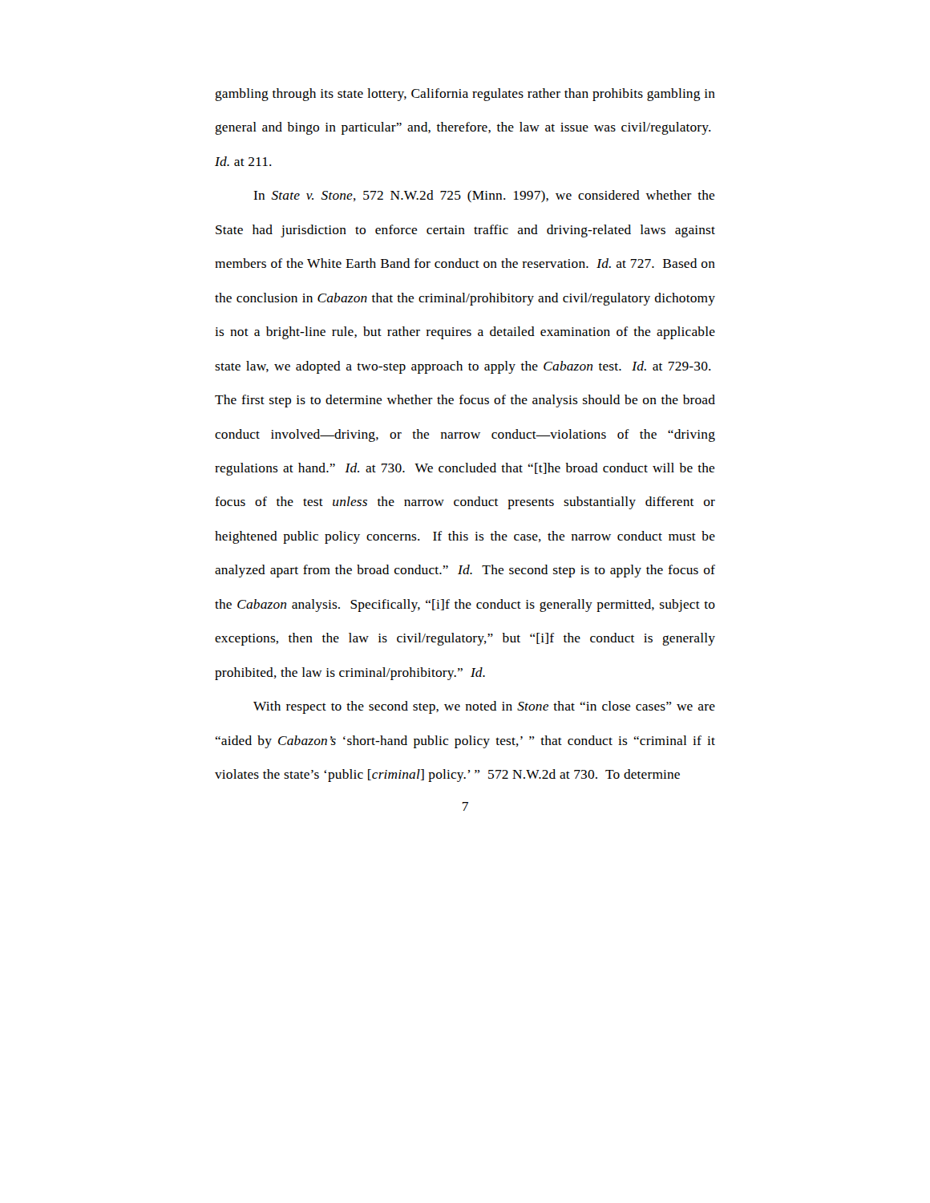gambling through its state lottery, California regulates rather than prohibits gambling in general and bingo in particular” and, therefore, the law at issue was civil/regulatory. Id. at 211.
In State v. Stone, 572 N.W.2d 725 (Minn. 1997), we considered whether the State had jurisdiction to enforce certain traffic and driving-related laws against members of the White Earth Band for conduct on the reservation. Id. at 727. Based on the conclusion in Cabazon that the criminal/prohibitory and civil/regulatory dichotomy is not a bright-line rule, but rather requires a detailed examination of the applicable state law, we adopted a two-step approach to apply the Cabazon test. Id. at 729-30. The first step is to determine whether the focus of the analysis should be on the broad conduct involved—driving, or the narrow conduct—violations of the “driving regulations at hand.” Id. at 730. We concluded that “[t]he broad conduct will be the focus of the test unless the narrow conduct presents substantially different or heightened public policy concerns. If this is the case, the narrow conduct must be analyzed apart from the broad conduct.” Id. The second step is to apply the focus of the Cabazon analysis. Specifically, “[i]f the conduct is generally permitted, subject to exceptions, then the law is civil/regulatory,” but “[i]f the conduct is generally prohibited, the law is criminal/prohibitory.” Id.
With respect to the second step, we noted in Stone that “in close cases” we are “aided by Cabazon’s ‘short-hand public policy test,’ ” that conduct is “criminal if it violates the state’s ‘public [criminal] policy.’ ” 572 N.W.2d at 730. To determine
7